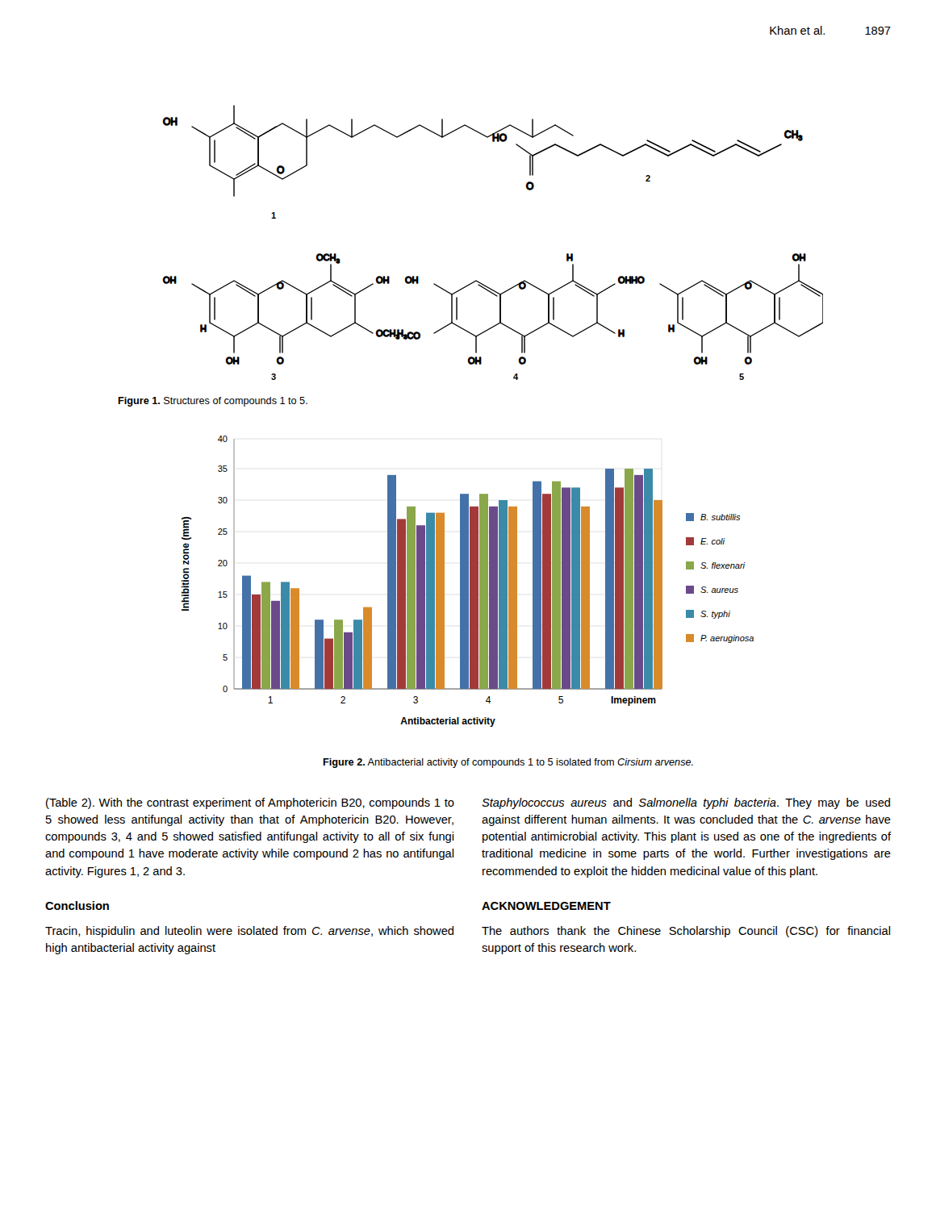Khan et al. 1897
OH O 1 HO O CH3 2 OH OH H O O OCH3 OH OCH3 3 OH H3CO OH O O H OH H 4 HO H OH O O OH 5
Figure 1. Structures of compounds 1 to 5.
0 5 10 15 20 25 30 35 40 Inhibition zone (mm) 1 2 3 4 5 Imepinem Antibacterial activity B. subtillis E. coli S. flexenari S. aureus S. typhi P. aeruginosa
Figure 2. Antibacterial activity of compounds 1 to 5 isolated from Cirsium arvense.
(Table 2). With the contrast experiment of Amphotericin B20, compounds 1 to 5 showed less antifungal activity than that of Amphotericin B20. However, compounds 3, 4 and 5 showed satisfied antifungal activity to all of six fungi and compound 1 have moderate activity while compound 2 has no antifungal activity. Figures 1, 2 and 3.
Conclusion
Tracin, hispidulin and luteolin were isolated from C. arvense, which showed high antibacterial activity against
Staphylococcus aureus and Salmonella typhi bacteria. They may be used against different human ailments. It was concluded that the C. arvense have potential antimicrobial activity. This plant is used as one of the ingredients of traditional medicine in some parts of the world. Further investigations are recommended to exploit the hidden medicinal value of this plant.
ACKNOWLEDGEMENT
The authors thank the Chinese Scholarship Council (CSC) for financial support of this research work.